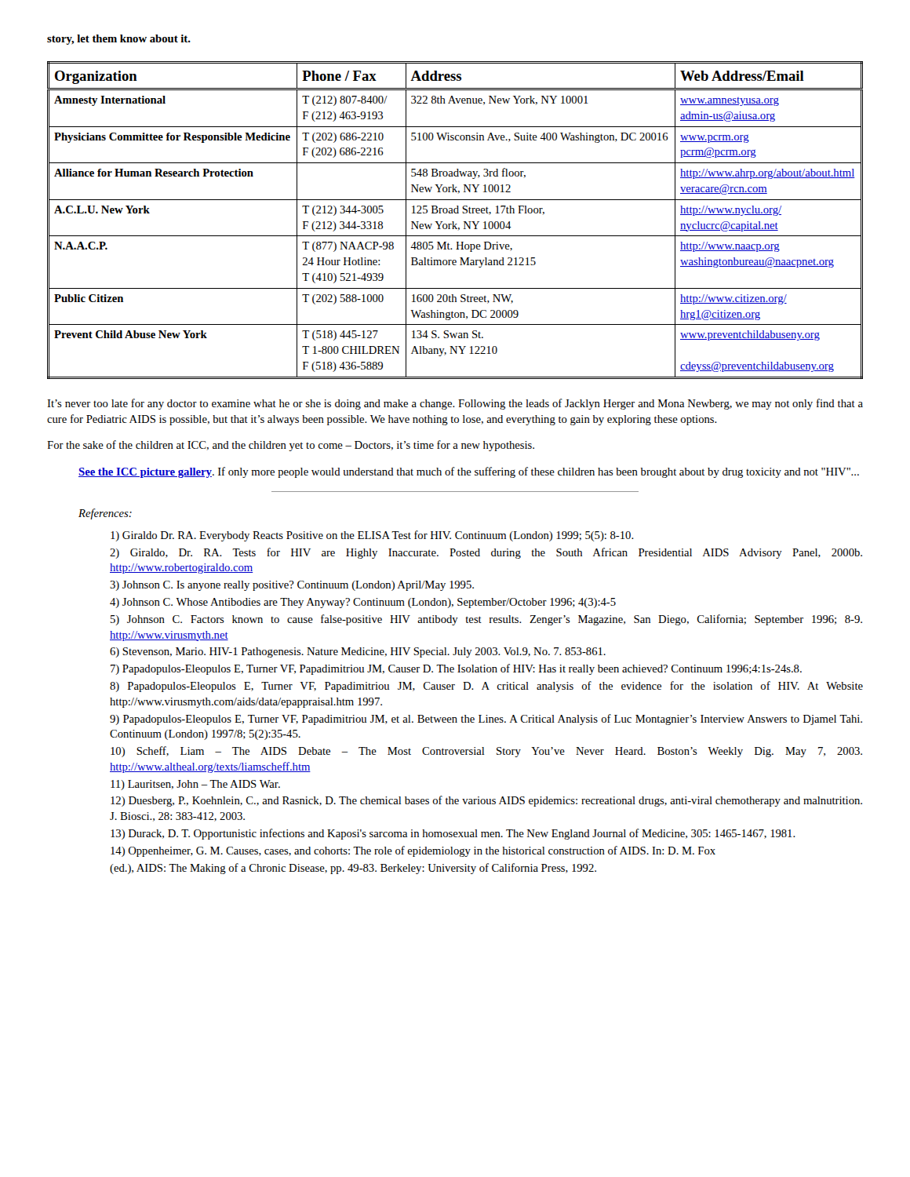story, let them know about it.
| Organization | Phone / Fax | Address | Web Address/Email |
| --- | --- | --- | --- |
| Amnesty International | T (212) 807-8400/ F (212) 463-9193 | 322 8th Avenue, New York, NY 10001 | www.amnestyusa.org admin-us@aiusa.org |
| Physicians Committee for Responsible Medicine | T (202) 686-2210 F (202) 686-2216 | 5100 Wisconsin Ave., Suite 400 Washington, DC 20016 | www.pcrm.org pcrm@pcrm.org |
| Alliance for Human Research Protection | | 548 Broadway, 3rd floor, New York, NY 10012 | http://www.ahrp.org/about/about.html veracare@rcn.com |
| A.C.L.U. New York | T (212) 344-3005 F (212) 344-3318 | 125 Broad Street, 17th Floor, New York, NY 10004 | http://www.nyclu.org/ nyclucrc@capital.net |
| N.A.A.C.P. | T (877) NAACP-98 24 Hour Hotline: T (410) 521-4939 | 4805 Mt. Hope Drive, Baltimore Maryland 21215 | http://www.naacp.org washingtonbureau@naacpnet.org |
| Public Citizen | T (202) 588-1000 | 1600 20th Street, NW, Washington, DC 20009 | http://www.citizen.org/ hrg1@citizen.org |
| Prevent Child Abuse New York | T (518) 445-127 T 1-800 CHILDREN F (518) 436-5889 | 134 S. Swan St. Albany, NY 12210 | www.preventchildabuseny.org cdeyss@preventchildabuseny.org |
It’s never too late for any doctor to examine what he or she is doing and make a change. Following the leads of Jacklyn Herger and Mona Newberg, we may not only find that a cure for Pediatric AIDS is possible, but that it’s always been possible. We have nothing to lose, and everything to gain by exploring these options.
For the sake of the children at ICC, and the children yet to come – Doctors, it’s time for a new hypothesis.
See the ICC picture gallery. If only more people would understand that much of the suffering of these children has been brought about by drug toxicity and not "HIV"...
References:
1) Giraldo Dr. RA. Everybody Reacts Positive on the ELISA Test for HIV. Continuum (London) 1999; 5(5): 8-10.
2) Giraldo, Dr. RA. Tests for HIV are Highly Inaccurate. Posted during the South African Presidential AIDS Advisory Panel, 2000b. http://www.robertogiraldo.com
3) Johnson C. Is anyone really positive? Continuum (London) April/May 1995.
4) Johnson C. Whose Antibodies are They Anyway? Continuum (London), September/October 1996; 4(3):4-5
5) Johnson C. Factors known to cause false-positive HIV antibody test results. Zenger’s Magazine, San Diego, California; September 1996; 8-9. http://www.virusmyth.net
6) Stevenson, Mario. HIV-1 Pathogenesis. Nature Medicine, HIV Special. July 2003. Vol.9, No. 7. 853-861.
7) Papadopulos-Eleopulos E, Turner VF, Papadimitriou JM, Causer D. The Isolation of HIV: Has it really been achieved? Continuum 1996;4:1s-24s.8.
8) Papadopulos-Eleopulos E, Turner VF, Papadimitriou JM, Causer D. A critical analysis of the evidence for the isolation of HIV. At Website http://www.virusmyth.com/aids/data/epappraisal.htm 1997.
9) Papadopulos-Eleopulos E, Turner VF, Papadimitriou JM, et al. Between the Lines. A Critical Analysis of Luc Montagnier’s Interview Answers to Djamel Tahi. Continuum (London) 1997/8; 5(2):35-45.
10) Scheff, Liam – The AIDS Debate – The Most Controversial Story You’ve Never Heard. Boston’s Weekly Dig. May 7, 2003. http://www.altheal.org/texts/liamscheff.htm
11) Lauritsen, John – The AIDS War.
12) Duesberg, P., Koehnlein, C., and Rasnick, D. The chemical bases of the various AIDS epidemics: recreational drugs, anti-viral chemotherapy and malnutrition. J. Biosci., 28: 383-412, 2003.
13) Durack, D. T. Opportunistic infections and Kaposi's sarcoma in homosexual men. The New England Journal of Medicine, 305: 1465-1467, 1981.
14) Oppenheimer, G. M. Causes, cases, and cohorts: The role of epidemiology in the historical construction of AIDS. In: D. M. Fox
(ed.), AIDS: The Making of a Chronic Disease, pp. 49-83. Berkeley: University of California Press, 1992.